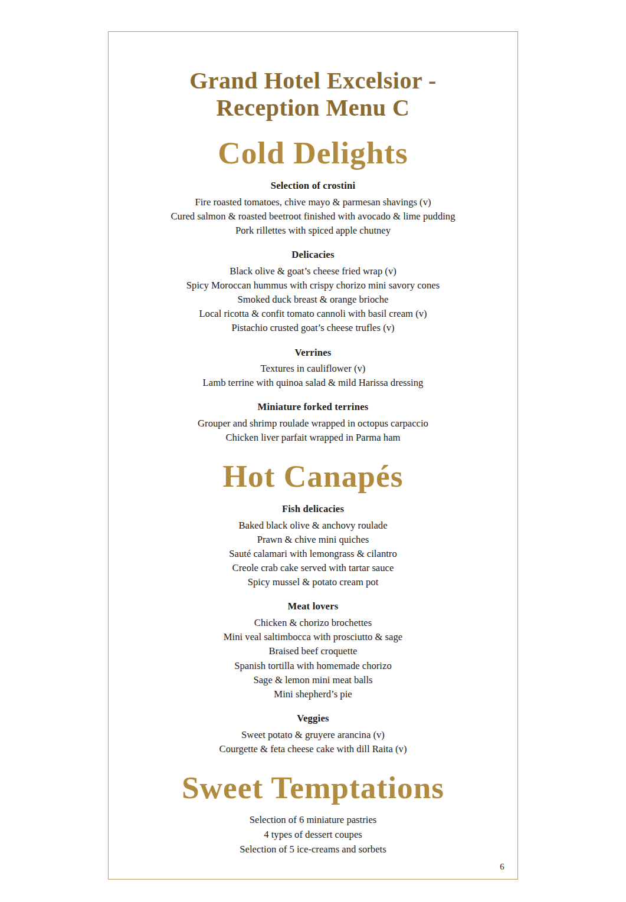Grand Hotel Excelsior - Reception Menu C
Cold Delights
Selection of crostini
Fire roasted tomatoes, chive mayo & parmesan shavings (v)
Cured salmon & roasted beetroot finished with avocado & lime pudding
Pork rillettes with spiced apple chutney
Delicacies
Black olive & goat’s cheese fried wrap (v)
Spicy Moroccan hummus with crispy chorizo mini savory cones
Smoked duck breast & orange brioche
Local ricotta & confit tomato cannoli with basil cream (v)
Pistachio crusted goat’s cheese trufles (v)
Verrines
Textures in cauliflower (v)
Lamb terrine with quinoa salad & mild Harissa dressing
Miniature forked terrines
Grouper and shrimp roulade wrapped in octopus carpaccio
Chicken liver parfait wrapped in Parma ham
Hot Canapés
Fish delicacies
Baked black olive & anchovy roulade
Prawn & chive mini quiches
Sauté calamari with lemongrass & cilantro
Creole crab cake served with tartar sauce
Spicy mussel & potato cream pot
Meat lovers
Chicken & chorizo brochettes
Mini veal saltimbocca with prosciutto & sage
Braised beef croquette
Spanish tortilla with homemade chorizo
Sage & lemon mini meat balls
Mini shepherd’s pie
Veggies
Sweet potato & gruyere arancina (v)
Courgette & feta cheese cake with dill Raita (v)
Sweet Temptations
Selection of 6 miniature pastries
4 types of dessert coupes
Selection of 5 ice-creams and sorbets
6